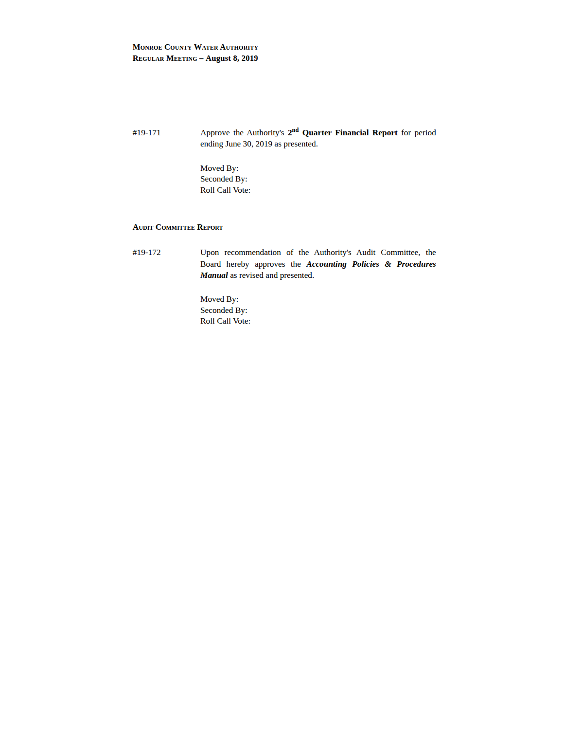Monroe County Water Authority
Regular Meeting – August 8, 2019
#19-171
Approve the Authority's 2nd Quarter Financial Report for period ending June 30, 2019 as presented.
Moved By:
Seconded By:
Roll Call Vote:
Audit Committee Report
#19-172
Upon recommendation of the Authority's Audit Committee, the Board hereby approves the Accounting Policies & Procedures Manual as revised and presented.
Moved By:
Seconded By:
Roll Call Vote: